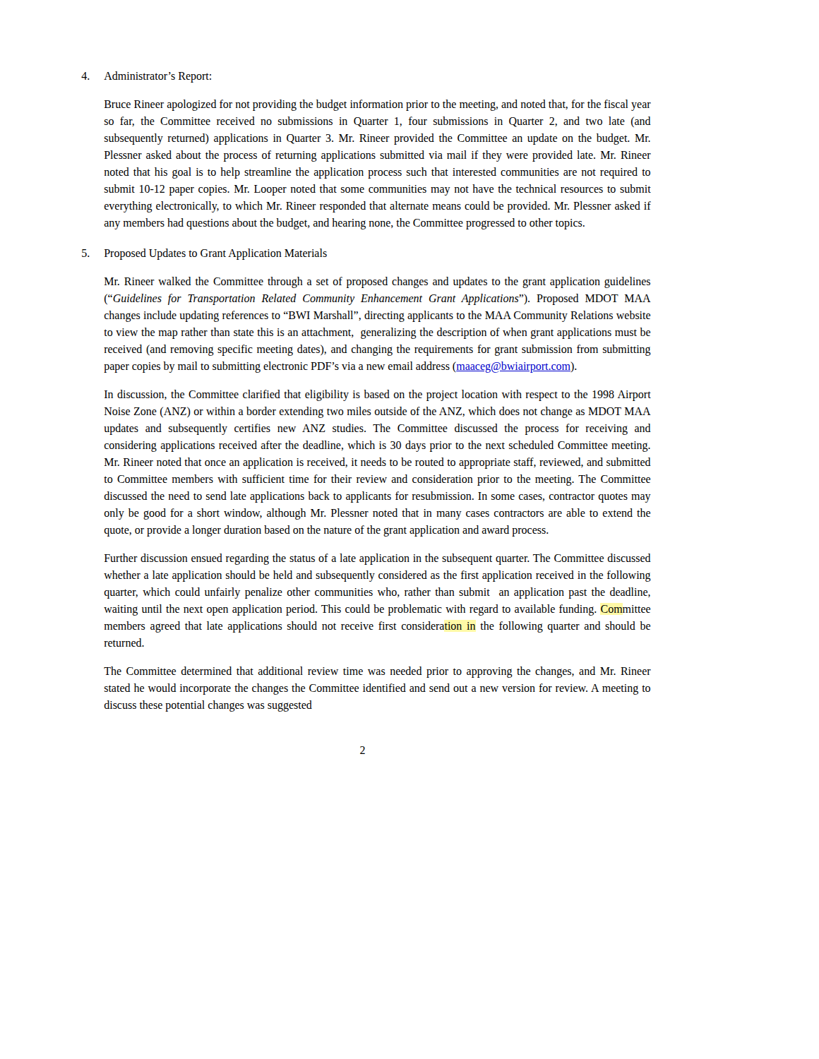4. Administrator’s Report:
Bruce Rineer apologized for not providing the budget information prior to the meeting, and noted that, for the fiscal year so far, the Committee received no submissions in Quarter 1, four submissions in Quarter 2, and two late (and subsequently returned) applications in Quarter 3. Mr. Rineer provided the Committee an update on the budget. Mr. Plessner asked about the process of returning applications submitted via mail if they were provided late. Mr. Rineer noted that his goal is to help streamline the application process such that interested communities are not required to submit 10-12 paper copies. Mr. Looper noted that some communities may not have the technical resources to submit everything electronically, to which Mr. Rineer responded that alternate means could be provided. Mr. Plessner asked if any members had questions about the budget, and hearing none, the Committee progressed to other topics.
5. Proposed Updates to Grant Application Materials
Mr. Rineer walked the Committee through a set of proposed changes and updates to the grant application guidelines (“Guidelines for Transportation Related Community Enhancement Grant Applications”). Proposed MDOT MAA changes include updating references to “BWI Marshall”, directing applicants to the MAA Community Relations website to view the map rather than state this is an attachment, generalizing the description of when grant applications must be received (and removing specific meeting dates), and changing the requirements for grant submission from submitting paper copies by mail to submitting electronic PDF’s via a new email address (maaceg@bwiairport.com).
In discussion, the Committee clarified that eligibility is based on the project location with respect to the 1998 Airport Noise Zone (ANZ) or within a border extending two miles outside of the ANZ, which does not change as MDOT MAA updates and subsequently certifies new ANZ studies. The Committee discussed the process for receiving and considering applications received after the deadline, which is 30 days prior to the next scheduled Committee meeting. Mr. Rineer noted that once an application is received, it needs to be routed to appropriate staff, reviewed, and submitted to Committee members with sufficient time for their review and consideration prior to the meeting. The Committee discussed the need to send late applications back to applicants for resubmission. In some cases, contractor quotes may only be good for a short window, although Mr. Plessner noted that in many cases contractors are able to extend the quote, or provide a longer duration based on the nature of the grant application and award process.
Further discussion ensued regarding the status of a late application in the subsequent quarter. The Committee discussed whether a late application should be held and subsequently considered as the first application received in the following quarter, which could unfairly penalize other communities who, rather than submit an application past the deadline, waiting until the next open application period. This could be problematic with regard to available funding. Committee members agreed that late applications should not receive first consideration in the following quarter and should be returned.
The Committee determined that additional review time was needed prior to approving the changes, and Mr. Rineer stated he would incorporate the changes the Committee identified and send out a new version for review. A meeting to discuss these potential changes was suggested
2